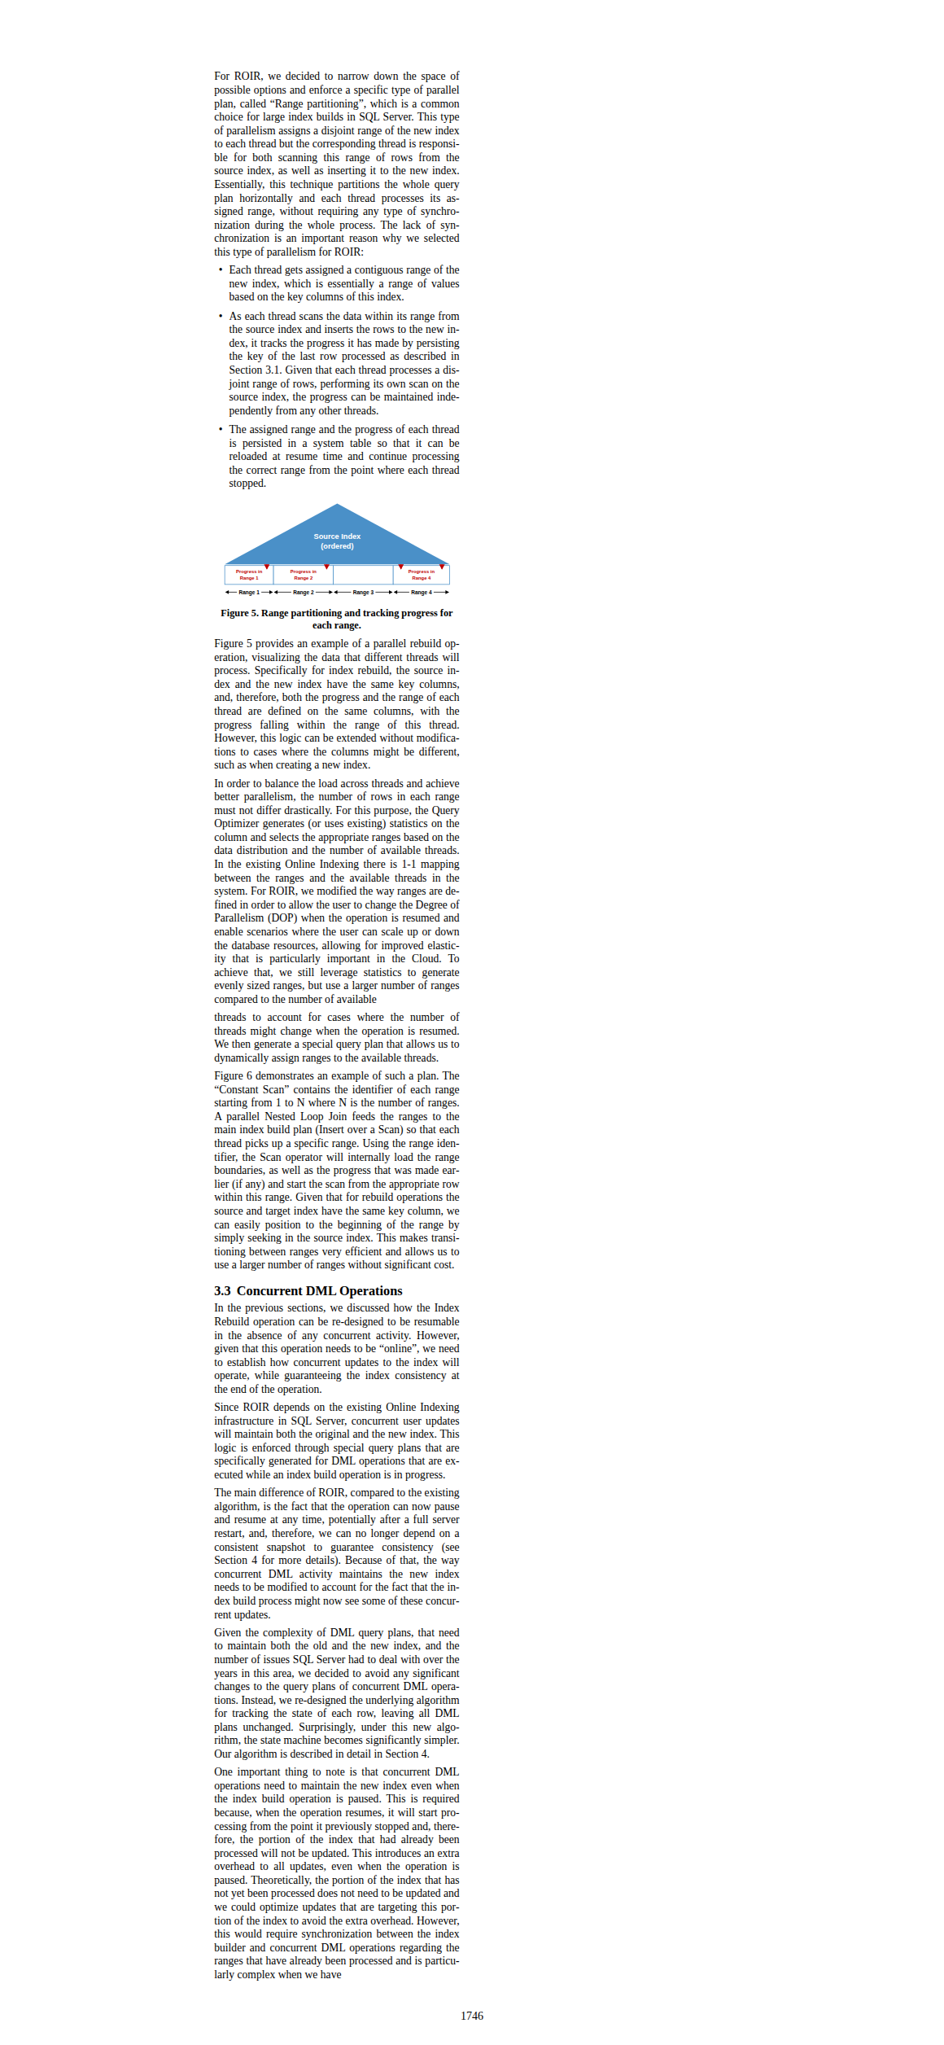For ROIR, we decided to narrow down the space of possible options and enforce a specific type of parallel plan, called “Range partitioning”, which is a common choice for large index builds in SQL Server. This type of parallelism assigns a disjoint range of the new index to each thread but the corresponding thread is responsible for both scanning this range of rows from the source index, as well as inserting it to the new index. Essentially, this technique partitions the whole query plan horizontally and each thread processes its assigned range, without requiring any type of synchronization during the whole process. The lack of synchronization is an important reason why we selected this type of parallelism for ROIR:
Each thread gets assigned a contiguous range of the new index, which is essentially a range of values based on the key columns of this index.
As each thread scans the data within its range from the source index and inserts the rows to the new index, it tracks the progress it has made by persisting the key of the last row processed as described in Section 3.1. Given that each thread processes a disjoint range of rows, performing its own scan on the source index, the progress can be maintained independently from any other threads.
The assigned range and the progress of each thread is persisted in a system table so that it can be reloaded at resume time and continue processing the correct range from the point where each thread stopped.
Source Index (ordered) Progress in Range 1 Progress in Range 2 Progress in Range 4 Range 1 Range 2 Range 3 Range 4
Figure 5. Range partitioning and tracking progress for each range.
Figure 5 provides an example of a parallel rebuild operation, visualizing the data that different threads will process. Specifically for index rebuild, the source index and the new index have the same key columns, and, therefore, both the progress and the range of each thread are defined on the same columns, with the progress falling within the range of this thread. However, this logic can be extended without modifications to cases where the columns might be different, such as when creating a new index.
In order to balance the load across threads and achieve better parallelism, the number of rows in each range must not differ drastically. For this purpose, the Query Optimizer generates (or uses existing) statistics on the column and selects the appropriate ranges based on the data distribution and the number of available threads. In the existing Online Indexing there is 1-1 mapping between the ranges and the available threads in the system. For ROIR, we modified the way ranges are defined in order to allow the user to change the Degree of Parallelism (DOP) when the operation is resumed and enable scenarios where the user can scale up or down the database resources, allowing for improved elasticity that is particularly important in the Cloud. To achieve that, we still leverage statistics to generate evenly sized ranges, but use a larger number of ranges compared to the number of available
threads to account for cases where the number of threads might change when the operation is resumed. We then generate a special query plan that allows us to dynamically assign ranges to the available threads.
Figure 6 demonstrates an example of such a plan. The “Constant Scan” contains the identifier of each range starting from 1 to N where N is the number of ranges. A parallel Nested Loop Join feeds the ranges to the main index build plan (Insert over a Scan) so that each thread picks up a specific range. Using the range identifier, the Scan operator will internally load the range boundaries, as well as the progress that was made earlier (if any) and start the scan from the appropriate row within this range. Given that for rebuild operations the source and target index have the same key column, we can easily position to the beginning of the range by simply seeking in the source index. This makes transitioning between ranges very efficient and allows us to use a larger number of ranges without significant cost.
3.3 Concurrent DML Operations
In the previous sections, we discussed how the Index Rebuild operation can be re-designed to be resumable in the absence of any concurrent activity. However, given that this operation needs to be “online”, we need to establish how concurrent updates to the index will operate, while guaranteeing the index consistency at the end of the operation.
Since ROIR depends on the existing Online Indexing infrastructure in SQL Server, concurrent user updates will maintain both the original and the new index. This logic is enforced through special query plans that are specifically generated for DML operations that are executed while an index build operation is in progress.
The main difference of ROIR, compared to the existing algorithm, is the fact that the operation can now pause and resume at any time, potentially after a full server restart, and, therefore, we can no longer depend on a consistent snapshot to guarantee consistency (see Section 4 for more details). Because of that, the way concurrent DML activity maintains the new index needs to be modified to account for the fact that the index build process might now see some of these concurrent updates.
Given the complexity of DML query plans, that need to maintain both the old and the new index, and the number of issues SQL Server had to deal with over the years in this area, we decided to avoid any significant changes to the query plans of concurrent DML operations. Instead, we re-designed the underlying algorithm for tracking the state of each row, leaving all DML plans unchanged. Surprisingly, under this new algorithm, the state machine becomes significantly simpler. Our algorithm is described in detail in Section 4.
One important thing to note is that concurrent DML operations need to maintain the new index even when the index build operation is paused. This is required because, when the operation resumes, it will start processing from the point it previously stopped and, therefore, the portion of the index that had already been processed will not be updated. This introduces an extra overhead to all updates, even when the operation is paused. Theoretically, the portion of the index that has not yet been processed does not need to be updated and we could optimize updates that are targeting this portion of the index to avoid the extra overhead. However, this would require synchronization between the index builder and concurrent DML operations regarding the ranges that have already been processed and is particularly complex when we have
1746